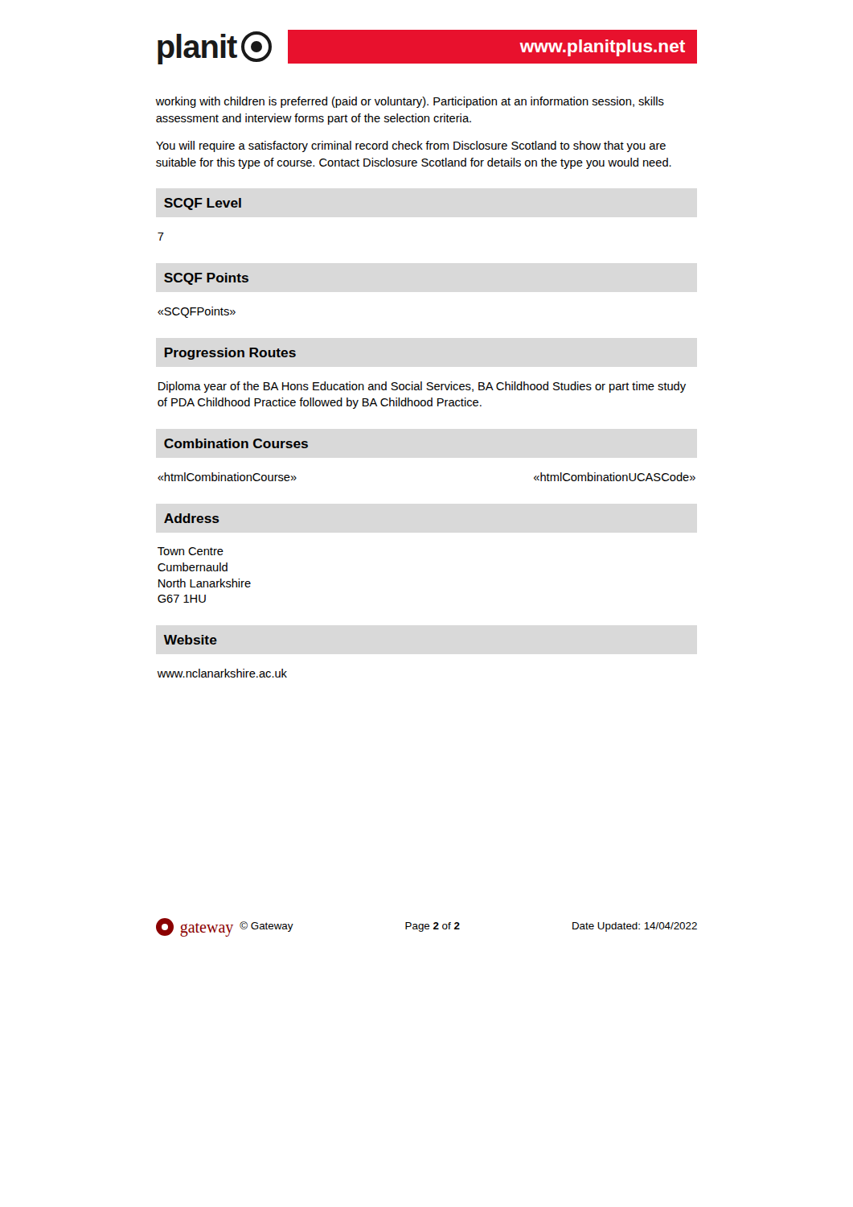planit
www.planitplus.net
working with children is preferred (paid or voluntary). Participation at an information session, skills assessment and interview forms part of the selection criteria.
You will require a satisfactory criminal record check from Disclosure Scotland to show that you are suitable for this type of course. Contact Disclosure Scotland for details on the type you would need.
SCQF Level
7
SCQF Points
«SCQFPoints»
Progression Routes
Diploma year of the BA Hons Education and Social Services, BA Childhood Studies or part time study of PDA Childhood Practice followed by BA Childhood Practice.
Combination Courses
«htmlCombinationCourse» «htmlCombinationUCASCode»
Address
Town Centre
Cumbernauld
North Lanarkshire
G67 1HU
Website
www.nclanarkshire.ac.uk
gateway © Gateway
Page 2 of 2
Date Updated: 14/04/2022